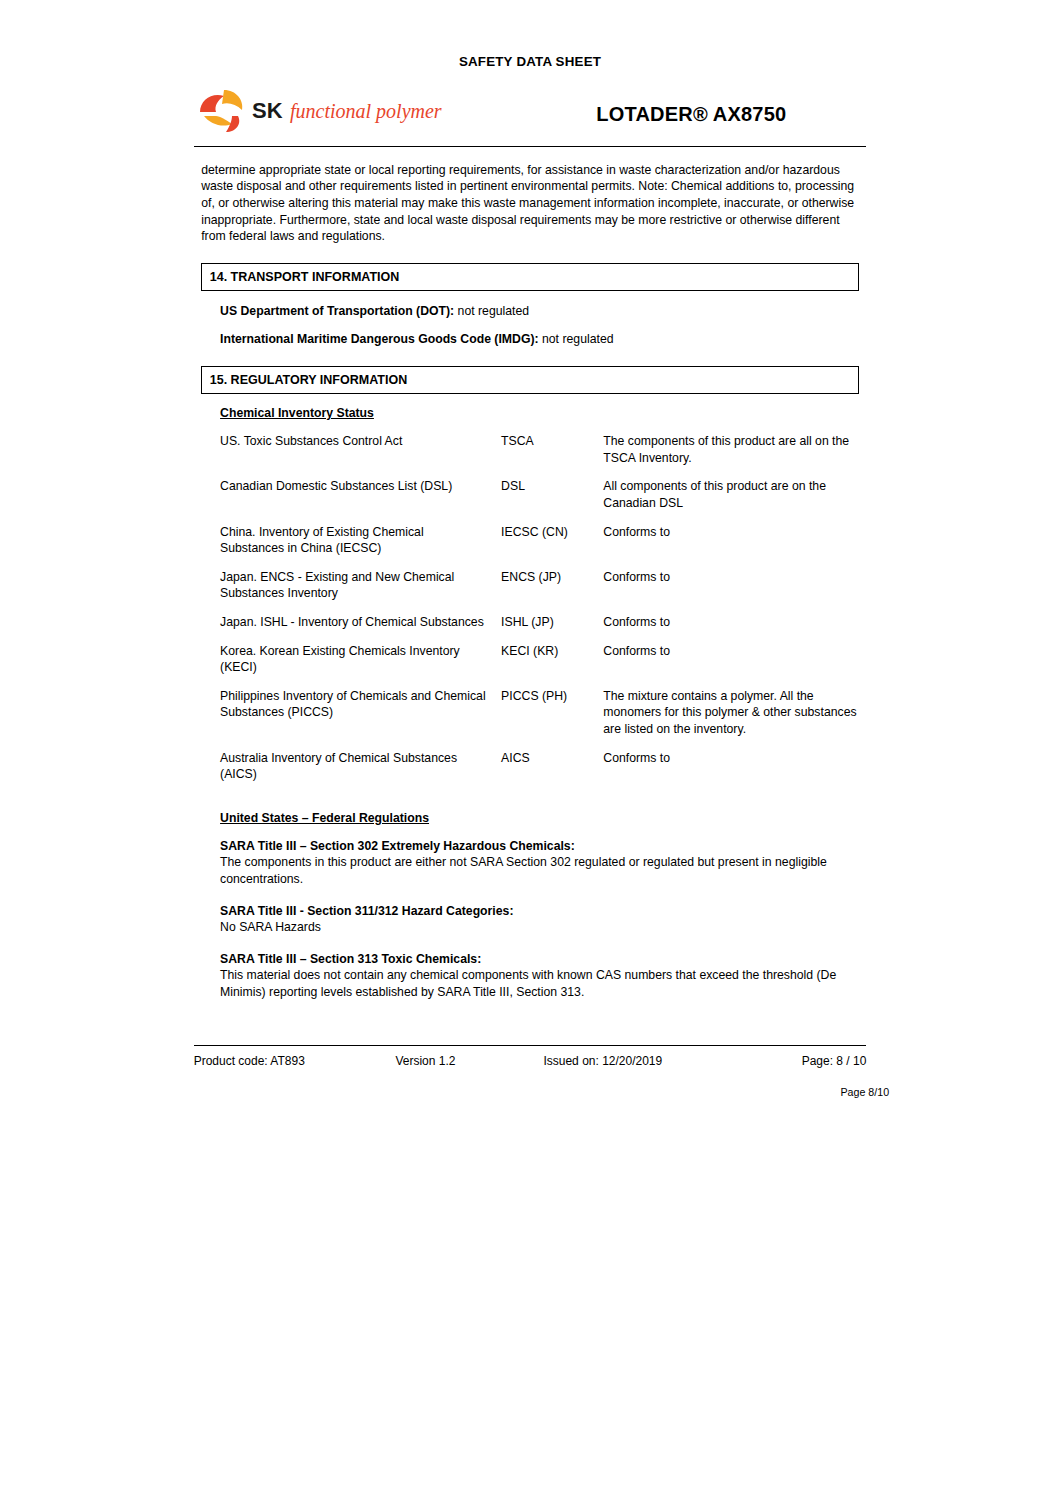SAFETY DATA SHEET
SK functional polymer
LOTADER® AX8750
determine appropriate state or local reporting requirements, for assistance in waste characterization and/or hazardous waste disposal and other requirements listed in pertinent environmental permits. Note: Chemical additions to, processing of, or otherwise altering this material may make this waste management information incomplete, inaccurate, or otherwise inappropriate. Furthermore, state and local waste disposal requirements may be more restrictive or otherwise different from federal laws and regulations.
14. TRANSPORT INFORMATION
US Department of Transportation (DOT): not regulated
International Maritime Dangerous Goods Code (IMDG): not regulated
15. REGULATORY INFORMATION
Chemical Inventory Status
| US. Toxic Substances Control Act | TSCA | The components of this product are all on the TSCA Inventory. |
| Canadian Domestic Substances List (DSL) | DSL | All components of this product are on the Canadian DSL |
| China. Inventory of Existing Chemical Substances in China (IECSC) | IECSC (CN) | Conforms to |
| Japan. ENCS - Existing and New Chemical Substances Inventory | ENCS (JP) | Conforms to |
| Japan. ISHL - Inventory of Chemical Substances | ISHL (JP) | Conforms to |
| Korea. Korean Existing Chemicals Inventory (KECI) | KECI (KR) | Conforms to |
| Philippines Inventory of Chemicals and Chemical Substances (PICCS) | PICCS (PH) | The mixture contains a polymer. All the monomers for this polymer & other substances are listed on the inventory. |
| Australia Inventory of Chemical Substances (AICS) | AICS | Conforms to |
United States – Federal Regulations
SARA Title III – Section 302 Extremely Hazardous Chemicals:
The components in this product are either not SARA Section 302 regulated or regulated but present in negligible concentrations.
SARA Title III - Section 311/312 Hazard Categories:
No SARA Hazards
SARA Title III – Section 313 Toxic Chemicals:
This material does not contain any chemical components with known CAS numbers that exceed the threshold (De Minimis) reporting levels established by SARA Title III, Section 313.
Product code: AT893
Version 1.2
Issued on: 12/20/2019
Page: 8 / 10
Page 8/10